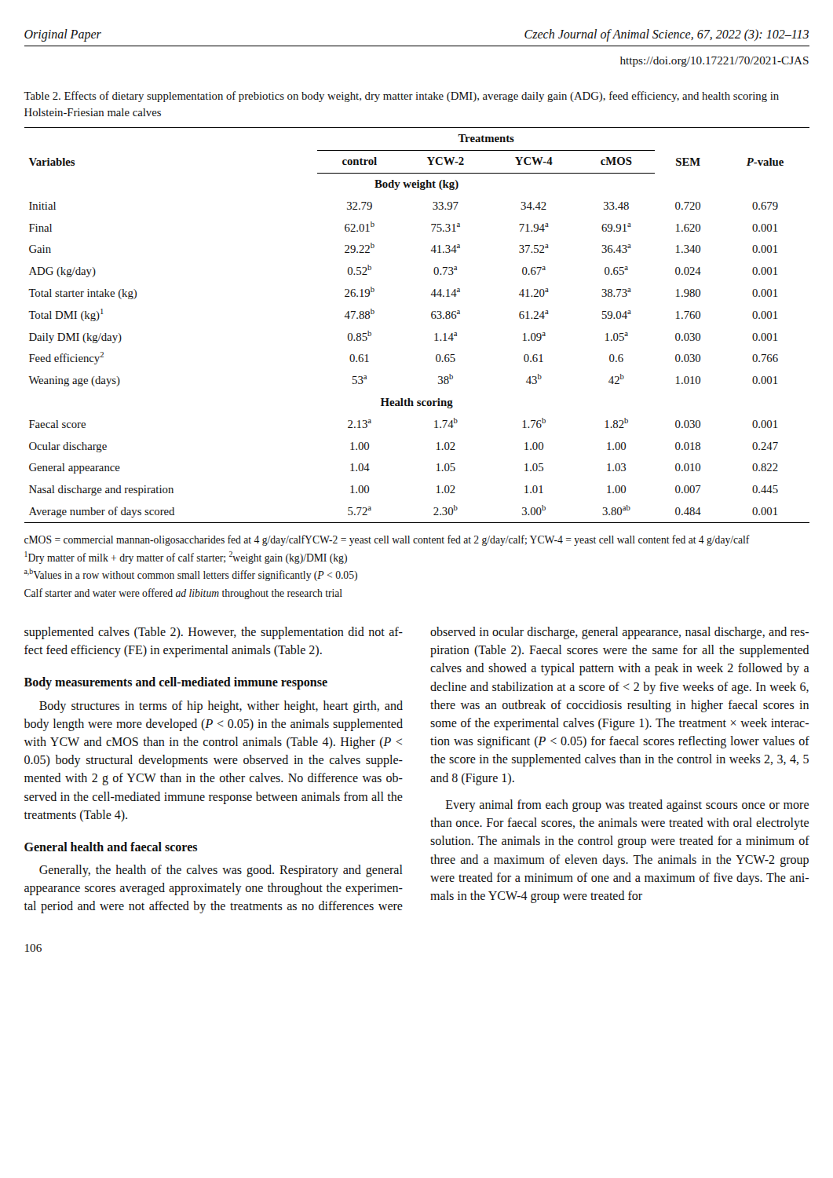Original Paper
Czech Journal of Animal Science, 67, 2022 (3): 102–113
https://doi.org/10.17221/70/2021-CJAS
Table 2. Effects of dietary supplementation of prebiotics on body weight, dry matter intake (DMI), average daily gain (ADG), feed efficiency, and health scoring in Holstein-Friesian male calves
| Variables | Treatments | SEM | P -value |
| --- | --- | --- | --- |
| control | YCW-2 | YCW-4 | cMOS |
| Body weight (kg) |
| Initial | 32.79 | 33.97 | 34.42 | 33.48 | 0.720 | 0.679 |
| Final | 62.01 b | 75.31 a | 71.94 a | 69.91 a | 1.620 | 0.001 |
| Gain | 29.22 b | 41.34 a | 37.52 a | 36.43 a | 1.340 | 0.001 |
| ADG (kg/day) | 0.52 b | 0.73 a | 0.67 a | 0.65 a | 0.024 | 0.001 |
| Total starter intake (kg) | 26.19 b | 44.14 a | 41.20 a | 38.73 a | 1.980 | 0.001 |
| Total DMI (kg) 1 | 47.88 b | 63.86 a | 61.24 a | 59.04 a | 1.760 | 0.001 |
| Daily DMI (kg/day) | 0.85 b | 1.14 a | 1.09 a | 1.05 a | 0.030 | 0.001 |
| Feed efficiency 2 | 0.61 | 0.65 | 0.61 | 0.6 | 0.030 | 0.766 |
| Weaning age (days) | 53 a | 38 b | 43 b | 42 b | 1.010 | 0.001 |
| Health scoring |
| Faecal score | 2.13 a | 1.74 b | 1.76 b | 1.82 b | 0.030 | 0.001 |
| Ocular discharge | 1.00 | 1.02 | 1.00 | 1.00 | 0.018 | 0.247 |
| General appearance | 1.04 | 1.05 | 1.05 | 1.03 | 0.010 | 0.822 |
| Nasal discharge and respiration | 1.00 | 1.02 | 1.01 | 1.00 | 0.007 | 0.445 |
| Average number of days scored | 5.72 a | 2.30 b | 3.00 b | 3.80 ab | 0.484 | 0.001 |
cMOS = commercial mannan-oligosaccharides fed at 4 g/day/calfYCW-2 = yeast cell wall content fed at 2 g/day/calf; YCW-4 = yeast cell wall content fed at 4 g/day/calf
1Dry matter of milk + dry matter of calf starter; 2weight gain (kg)/DMI (kg)
a,bValues in a row without common small letters differ significantly (P < 0.05)
Calf starter and water were offered ad libitum throughout the research trial
supplemented calves (Table 2). However, the supplementation did not affect feed efficiency (FE) in experimental animals (Table 2).
Body measurements and cell-mediated immune response
Body structures in terms of hip height, wither height, heart girth, and body length were more developed (P < 0.05) in the animals supplemented with YCW and cMOS than in the control animals (Table 4). Higher (P < 0.05) body structural developments were observed in the calves supplemented with 2 g of YCW than in the other calves. No difference was observed in the cell-mediated immune response between animals from all the treatments (Table 4).
General health and faecal scores
Generally, the health of the calves was good. Respiratory and general appearance scores averaged approximately one throughout the experimental period and were not affected by the treatments as no differences were observed in ocular discharge, general appearance, nasal discharge, and respiration (Table 2). Faecal scores were the same for all the supplemented calves and showed a typical pattern with a peak in week 2 followed by a decline and stabilization at a score of < 2 by five weeks of age. In week 6, there was an outbreak of coccidiosis resulting in higher faecal scores in some of the experimental calves (Figure 1). The treatment × week interaction was significant (P < 0.05) for faecal scores reflecting lower values of the score in the supplemented calves than in the control in weeks 2, 3, 4, 5 and 8 (Figure 1).
Every animal from each group was treated against scours once or more than once. For faecal scores, the animals were treated with oral electrolyte solution. The animals in the control group were treated for a minimum of three and a maximum of eleven days. The animals in the YCW-2 group were treated for a minimum of one and a maximum of five days. The animals in the YCW-4 group were treated for
106